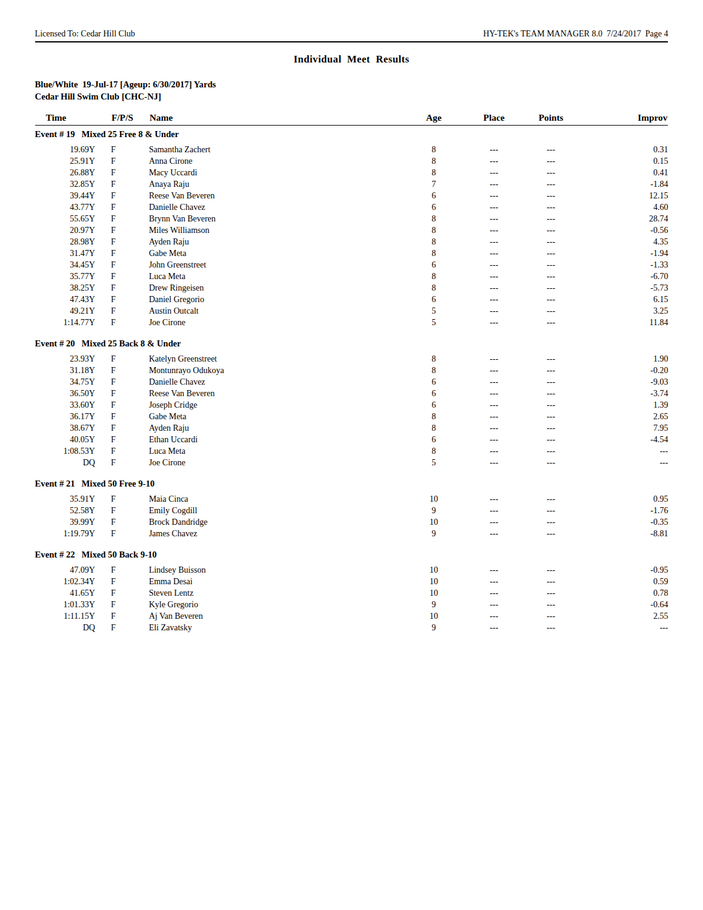Licensed To: Cedar Hill Club
HY-TEK's TEAM MANAGER 8.0 7/24/2017 Page 4
Individual Meet Results
Blue/White 19-Jul-17 [Ageup: 6/30/2017] Yards
Cedar Hill Swim Club [CHC-NJ]
| Time | F/P/S | Name | Age | Place | Points | Improv |
| --- | --- | --- | --- | --- | --- | --- |
| Event # 19 Mixed 25 Free 8 & Under |
| 19.69Y | F | Samantha Zachert | 8 | --- | --- | 0.31 |
| 25.91Y | F | Anna Cirone | 8 | --- | --- | 0.15 |
| 26.88Y | F | Macy Uccardi | 8 | --- | --- | 0.41 |
| 32.85Y | F | Anaya Raju | 7 | --- | --- | -1.84 |
| 39.44Y | F | Reese Van Beveren | 6 | --- | --- | 12.15 |
| 43.77Y | F | Danielle Chavez | 6 | --- | --- | 4.60 |
| 55.65Y | F | Brynn Van Beveren | 8 | --- | --- | 28.74 |
| 20.97Y | F | Miles Williamson | 8 | --- | --- | -0.56 |
| 28.98Y | F | Ayden Raju | 8 | --- | --- | 4.35 |
| 31.47Y | F | Gabe Meta | 8 | --- | --- | -1.94 |
| 34.45Y | F | John Greenstreet | 6 | --- | --- | -1.33 |
| 35.77Y | F | Luca Meta | 8 | --- | --- | -6.70 |
| 38.25Y | F | Drew Ringeisen | 8 | --- | --- | -5.73 |
| 47.43Y | F | Daniel Gregorio | 6 | --- | --- | 6.15 |
| 49.21Y | F | Austin Outcalt | 5 | --- | --- | 3.25 |
| 1:14.77Y | F | Joe Cirone | 5 | --- | --- | 11.84 |
| Event # 20 Mixed 25 Back 8 & Under |
| 23.93Y | F | Katelyn Greenstreet | 8 | --- | --- | 1.90 |
| 31.18Y | F | Montunrayo Odukoya | 8 | --- | --- | -0.20 |
| 34.75Y | F | Danielle Chavez | 6 | --- | --- | -9.03 |
| 36.50Y | F | Reese Van Beveren | 6 | --- | --- | -3.74 |
| 33.60Y | F | Joseph Cridge | 6 | --- | --- | 1.39 |
| 36.17Y | F | Gabe Meta | 8 | --- | --- | 2.65 |
| 38.67Y | F | Ayden Raju | 8 | --- | --- | 7.95 |
| 40.05Y | F | Ethan Uccardi | 6 | --- | --- | -4.54 |
| 1:08.53Y | F | Luca Meta | 8 | --- | --- | --- |
| DQ | F | Joe Cirone | 5 | --- | --- | --- |
| Event # 21 Mixed 50 Free 9-10 |
| 35.91Y | F | Maia Cinca | 10 | --- | --- | 0.95 |
| 52.58Y | F | Emily Cogdill | 9 | --- | --- | -1.76 |
| 39.99Y | F | Brock Dandridge | 10 | --- | --- | -0.35 |
| 1:19.79Y | F | James Chavez | 9 | --- | --- | -8.81 |
| Event # 22 Mixed 50 Back 9-10 |
| 47.09Y | F | Lindsey Buisson | 10 | --- | --- | -0.95 |
| 1:02.34Y | F | Emma Desai | 10 | --- | --- | 0.59 |
| 41.65Y | F | Steven Lentz | 10 | --- | --- | 0.78 |
| 1:01.33Y | F | Kyle Gregorio | 9 | --- | --- | -0.64 |
| 1:11.15Y | F | Aj Van Beveren | 10 | --- | --- | 2.55 |
| DQ | F | Eli Zavatsky | 9 | --- | --- | --- |